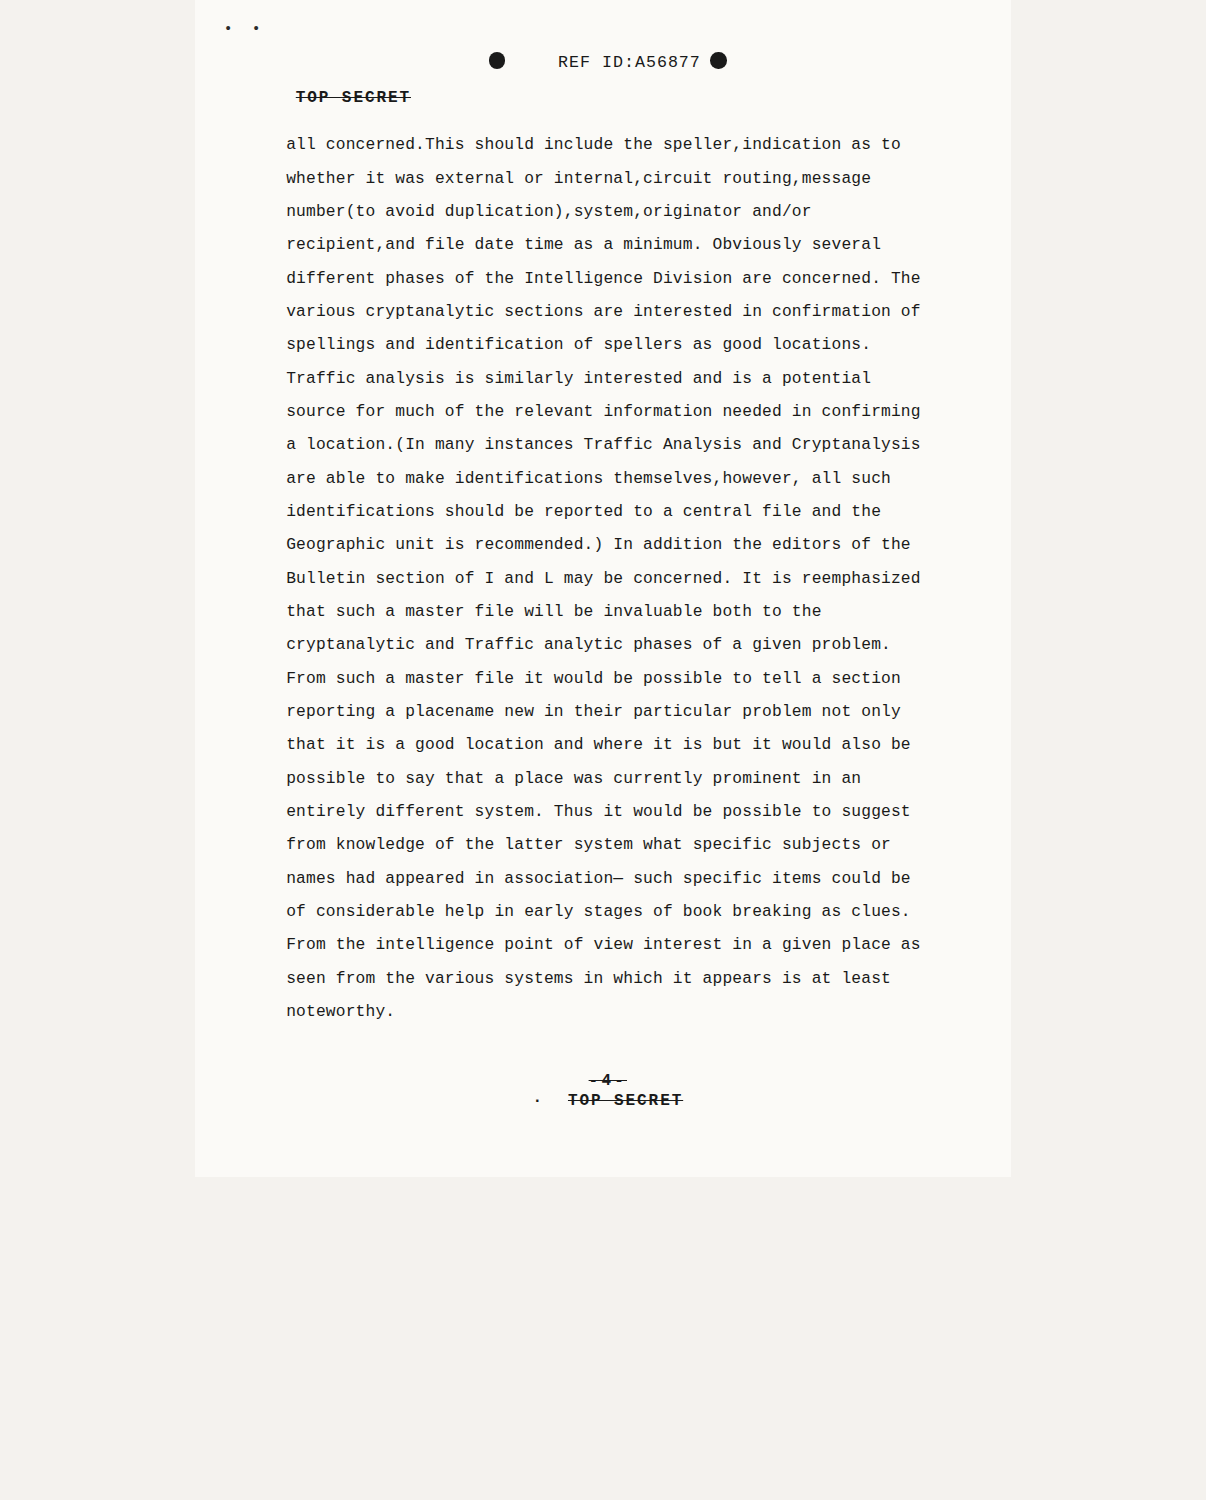• •
REF ID:A56877
TOP SECRET
all concerned.This should include the speller,indication as to whether it was external or internal,circuit routing,message number(to avoid duplication),system,originator and/or recipient,and file date time as a minimum. Obviously several different phases of the Intelligence Division are concerned. The various cryptanalytic sections are interested in confirmation of spellings and identification of spellers as good locations. Traffic analysis is similarly interested and is a potential source for much of the relevant information needed in confirming a location.(In many instances Traffic Analysis and Cryptanalysis are able to make identifications themselves,however, all such identifications should be reported to a central file and the Geographic unit is recommended.) In addition the editors of the Bulletin section of I and L may be concerned. It is reemphasized that such a master file will be invaluable both to the cryptanalytic and Traffic analytic phases of a given problem. From such a master file it would be possible to tell a section reporting a placename new in their particular problem not only that it is a good location and where it is but it would also be possible to say that a place was currently prominent in an entirely different system. Thus it would be possible to suggest from knowledge of the latter system what specific subjects or names had appeared in association— such specific items could be of considerable help in early stages of book breaking as clues. From the intelligence point of view interest in a given place as seen from the various systems in which it appears is at least noteworthy.
-4-
· TOP SECRET